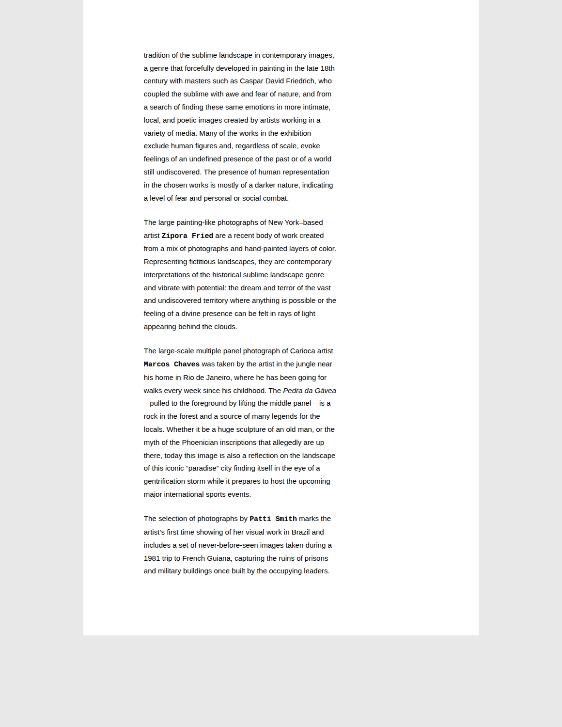tradition of the sublime landscape in contemporary images, a genre that forcefully developed in painting in the late 18th century with masters such as Caspar David Friedrich, who coupled the sublime with awe and fear of nature, and from a search of finding these same emotions in more intimate, local, and poetic images created by artists working in a variety of media. Many of the works in the exhibition exclude human figures and, regardless of scale, evoke feelings of an undefined presence of the past or of a world still undiscovered. The presence of human representation in the chosen works is mostly of a darker nature, indicating a level of fear and personal or social combat.
The large painting-like photographs of New York–based artist Zipora Fried are a recent body of work created from a mix of photographs and hand-painted layers of color. Representing fictitious landscapes, they are contemporary interpretations of the historical sublime landscape genre and vibrate with potential: the dream and terror of the vast and undiscovered territory where anything is possible or the feeling of a divine presence can be felt in rays of light appearing behind the clouds.
The large-scale multiple panel photograph of Carioca artist Marcos Chaves was taken by the artist in the jungle near his home in Rio de Janeiro, where he has been going for walks every week since his childhood. The Pedra da Gávea – pulled to the foreground by lifting the middle panel – is a rock in the forest and a source of many legends for the locals. Whether it be a huge sculpture of an old man, or the myth of the Phoenician inscriptions that allegedly are up there, today this image is also a reflection on the landscape of this iconic “paradise” city finding itself in the eye of a gentrification storm while it prepares to host the upcoming major international sports events.
The selection of photographs by Patti Smith marks the artist’s first time showing of her visual work in Brazil and includes a set of never-before-seen images taken during a 1981 trip to French Guiana, capturing the ruins of prisons and military buildings once built by the occupying leaders.